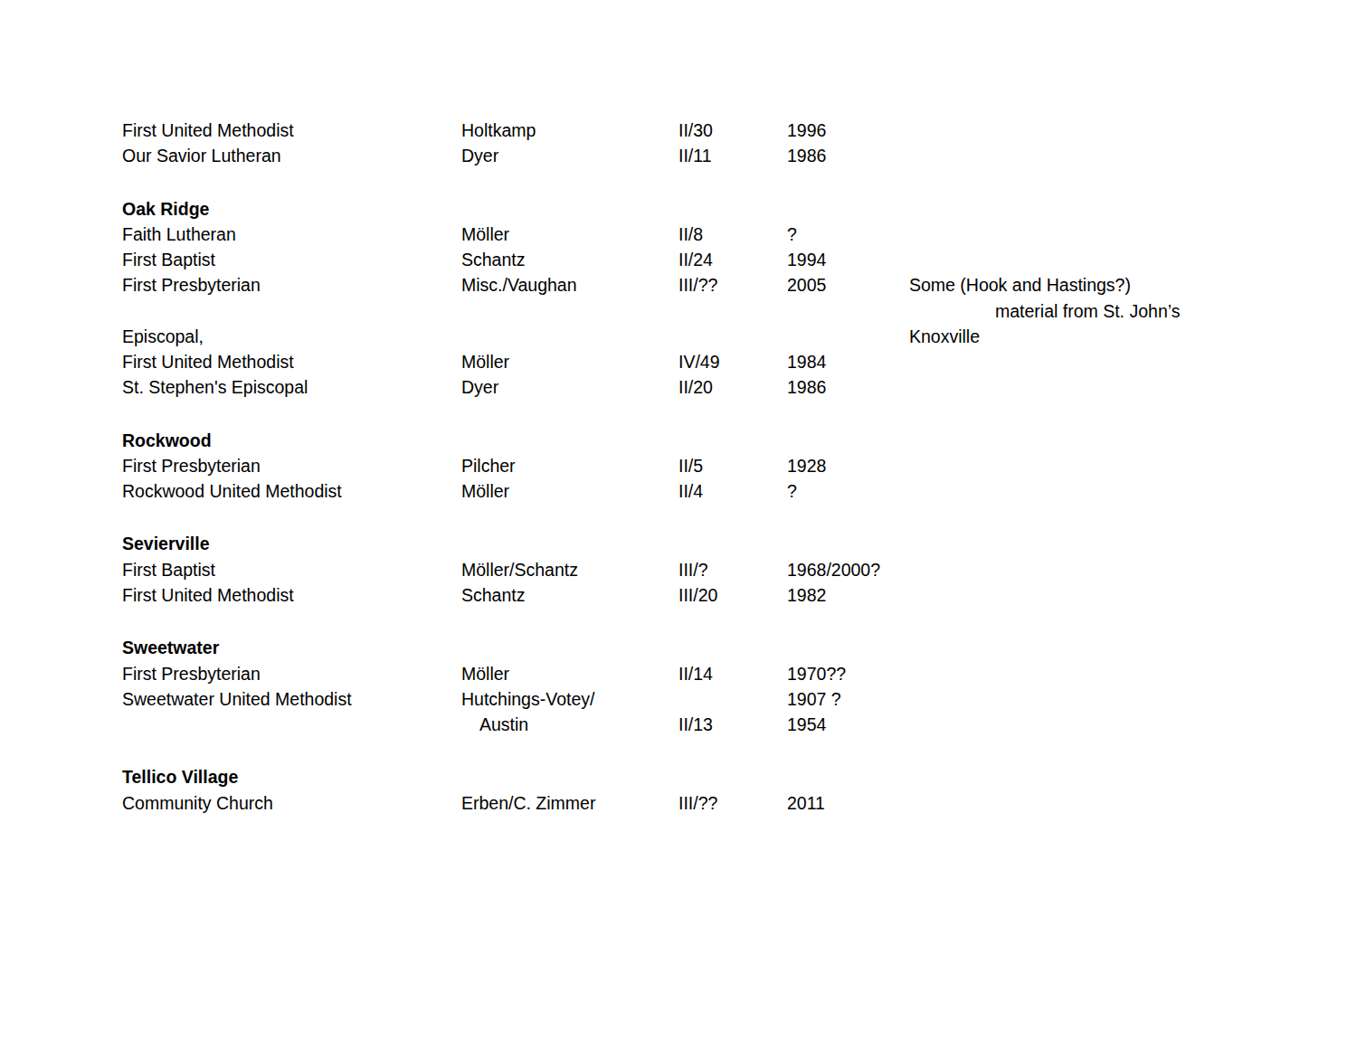| First United Methodist | Holtkamp | II/30 | 1996 | |
| Our Savior Lutheran | Dyer | II/11 | 1986 | |
| Oak Ridge | | | | |
| Faith Lutheran | Möller | II/8 | ? | |
| First Baptist | Schantz | II/24 | 1994 | |
| First Presbyterian | Misc./Vaughan | III/?? | 2005 | Some (Hook and Hastings?) |
| | | | | material from St. John’s |
| Episcopal, | | | | Knoxville |
| First United Methodist | Möller | IV/49 | 1984 | |
| St. Stephen's Episcopal | Dyer | II/20 | 1986 | |
| Rockwood | | | | |
| First Presbyterian | Pilcher | II/5 | 1928 | |
| Rockwood United Methodist | Möller | II/4 | ? | |
| Sevierville | | | | |
| First Baptist | Möller/Schantz | III/? | 1968/2000? | |
| First United Methodist | Schantz | III/20 | 1982 | |
| Sweetwater | | | | |
| First Presbyterian | Möller | II/14 | 1970?? | |
| Sweetwater United Methodist | Hutchings-Votey/ | | 1907 ? | |
| | Austin | II/13 | 1954 | |
| Tellico Village | | | | |
| Community Church | Erben/C. Zimmer | III/?? | 2011 | |